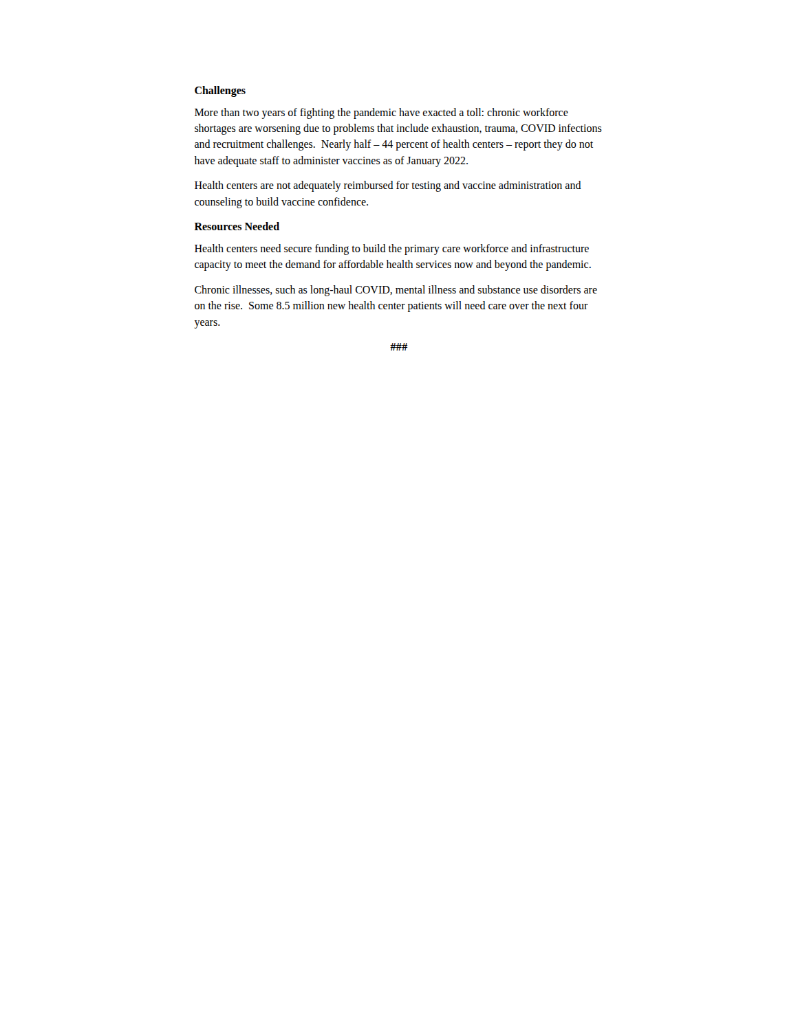Challenges
More than two years of fighting the pandemic have exacted a toll: chronic workforce shortages are worsening due to problems that include exhaustion, trauma, COVID infections and recruitment challenges. Nearly half – 44 percent of health centers – report they do not have adequate staff to administer vaccines as of January 2022.
Health centers are not adequately reimbursed for testing and vaccine administration and counseling to build vaccine confidence.
Resources Needed
Health centers need secure funding to build the primary care workforce and infrastructure capacity to meet the demand for affordable health services now and beyond the pandemic.
Chronic illnesses, such as long-haul COVID, mental illness and substance use disorders are on the rise. Some 8.5 million new health center patients will need care over the next four years.
###